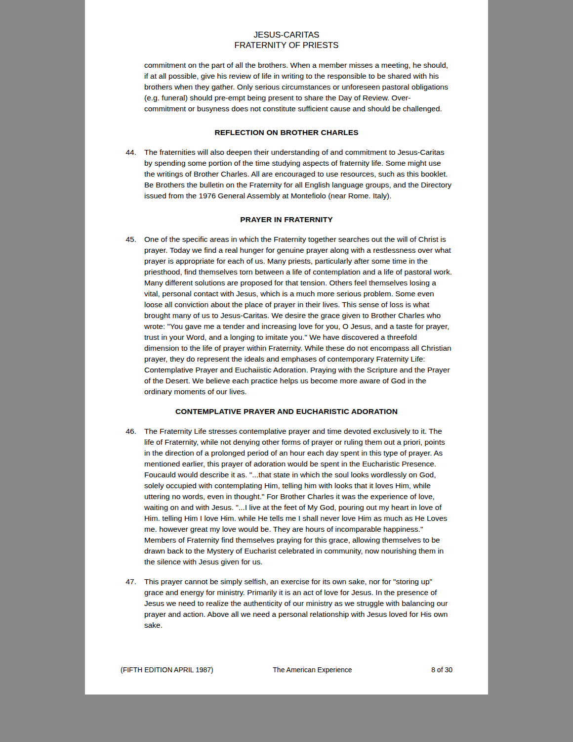JESUS-CARITAS
FRATERNITY OF PRIESTS
commitment on the part of all the brothers. When a member misses a meeting, he should, if at all possible, give his review of life in writing to the responsible to be shared with his brothers when they gather. Only serious circumstances or unforeseen pastoral obligations (e.g. funeral) should pre-empt being present to share the Day of Review. Over- commitment or busyness does not constitute sufficient cause and should be challenged.
REFLECTION ON BROTHER CHARLES
44. The fraternities will also deepen their understanding of and commitment to Jesus-Caritas by spending some portion of the time studying aspects of fraternity life. Some might use the writings of Brother Charles. All are encouraged to use resources, such as this booklet. Be Brothers the bulletin on the Fraternity for all English language groups, and the Directory issued from the 1976 General Assembly at Montefiolo (near Rome. Italy).
PRAYER IN FRATERNITY
45. One of the specific areas in which the Fraternity together searches out the will of Christ is prayer. Today we find a real hunger for genuine prayer along with a restlessness over what prayer is appropriate for each of us. Many priests, particularly after some time in the priesthood, find themselves torn between a life of contemplation and a life of pastoral work. Many different solutions are proposed for that tension. Others feel themselves losing a vital, personal contact with Jesus, which is a much more serious problem. Some even loose all conviction about the place of prayer in their lives. This sense of loss is what brought many of us to Jesus-Caritas. We desire the grace given to Brother Charles who wrote: "You gave me a tender and increasing love for you, O Jesus, and a taste for prayer, trust in your Word, and a longing to imitate you." We have discovered a threefold dimension to the life of prayer within Fraternity. While these do not encompass all Christian prayer, they do represent the ideals and emphases of contemporary Fraternity Life: Contemplative Prayer and Euchaiistic Adoration. Praying with the Scripture and the Prayer of the Desert. We believe each practice helps us become more aware of God in the ordinary moments of our lives.
CONTEMPLATIVE PRAYER AND EUCHARISTIC ADORATION
46. The Fraternity Life stresses contemplative prayer and time devoted exclusively to it. The life of Fraternity, while not denying other forms of prayer or ruling them out a priori, points in the direction of a prolonged period of an hour each day spent in this type of prayer. As mentioned earlier, this prayer of adoration would be spent in the Eucharistic Presence. Foucauld would describe it as. "...that state in which the soul looks wordlessly on God, solely occupied with contemplating Him, telling him with looks that it loves Him, while uttering no words, even in thought." For Brother Charles it was the experience of love, waiting on and with Jesus. "...I live at the feet of My God, pouring out my heart in love of Him. telling Him I love Him. while He tells me I shall never love Him as much as He Loves me. however great my love would be. They are hours of incomparable happiness." Members of Fraternity find themselves praying for this grace, allowing themselves to be drawn back to the Mystery of Eucharist celebrated in community, now nourishing them in the silence with Jesus given for us.
47. This prayer cannot be simply selfish, an exercise for its own sake, nor for "storing up" grace and energy for ministry. Primarily it is an act of love for Jesus. In the presence of Jesus we need to realize the authenticity of our ministry as we struggle with balancing our prayer and action. Above all we need a personal relationship with Jesus loved for His own sake.
(FIFTH EDITION APRIL 1987) The American Experience 8 of 30